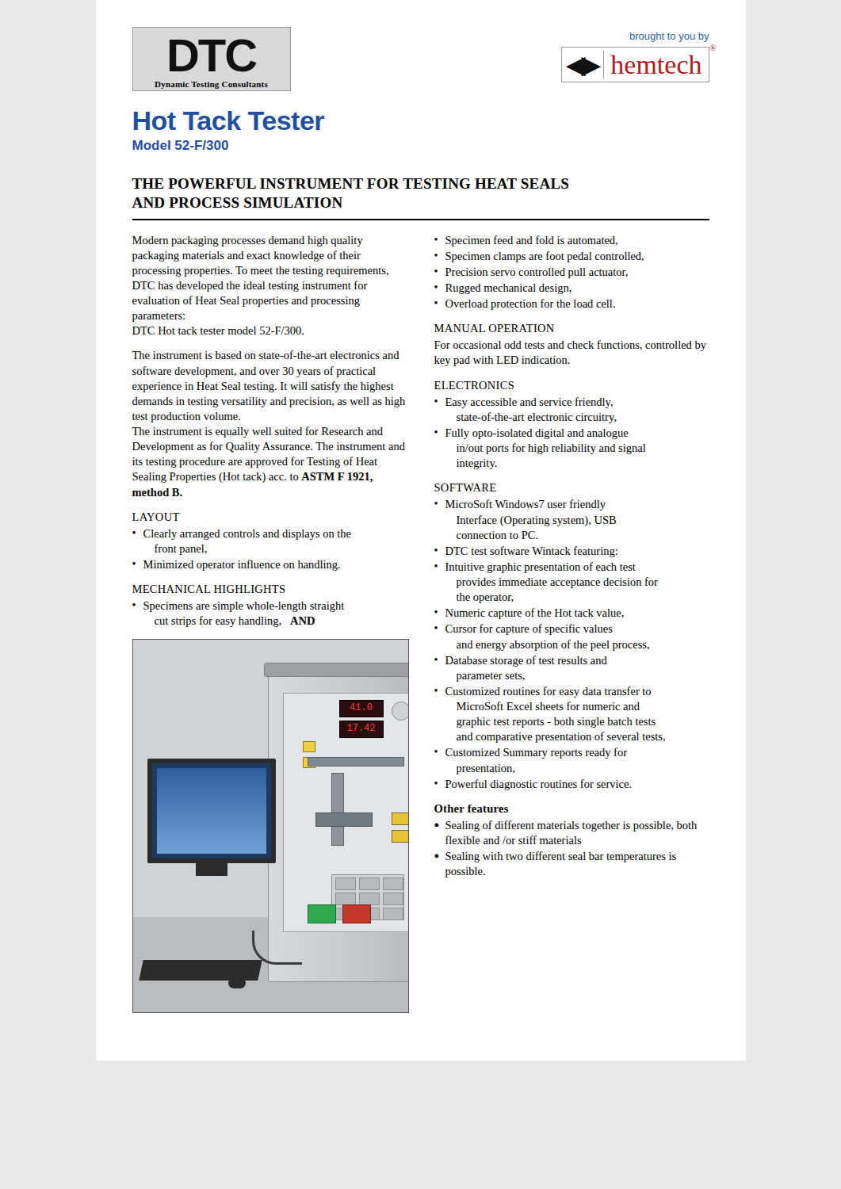DTC Dynamic Testing Consultants
brought to you by
◀▶hemtech®
Hot Tack Tester
Model 52-F/300
THE POWERFUL INSTRUMENT FOR TESTING HEAT SEALS
AND PROCESS SIMULATION
Modern packaging processes demand high quality packaging materials and exact knowledge of their processing properties. To meet the testing requirements, DTC has developed the ideal testing instrument for evaluation of Heat Seal properties and processing parameters:
DTC Hot tack tester model 52-F/300.
The instrument is based on state-of-the-art electronics and software development, and over 30 years of practical experience in Heat Seal testing. It will satisfy the highest demands in testing versatility and precision, as well as high test production volume.
The instrument is equally well suited for Research and Development as for Quality Assurance. The instrument and its testing procedure are approved for Testing of Heat Sealing Properties (Hot tack) acc. to ASTM F 1921, method B.
LAYOUT
Clearly arranged controls and displays on the
front panel,
Minimized operator influence on handling.
MECHANICAL HIGHLIGHTS
Specimens are simple whole-length straight
cut strips for easy handling, AND
41.0
17.42
Specimen feed and fold is automated,
Specimen clamps are foot pedal controlled,
Precision servo controlled pull actuator,
Rugged mechanical design,
Overload protection for the load cell.
MANUAL OPERATION
For occasional odd tests and check functions, controlled by key pad with LED indication.
ELECTRONICS
Easy accessible and service friendly,
state-of-the-art electronic circuitry,
Fully opto-isolated digital and analogue
in/out ports for high reliability and signal integrity.
SOFTWARE
MicroSoft Windows7 user friendly
Interface (Operating system), USB connection to PC.
DTC test software Wintack featuring:
Intuitive graphic presentation of each test
provides immediate acceptance decision for the operator,
Numeric capture of the Hot tack value,
Cursor for capture of specific values
and energy absorption of the peel process,
Database storage of test results and
parameter sets,
Customized routines for easy data transfer to
MicroSoft Excel sheets for numeric and graphic test reports - both single batch tests and comparative presentation of several tests,
Customized Summary reports ready for
presentation,
Powerful diagnostic routines for service.
Other features
Sealing of different materials together is possible, both flexible and /or stiff materials
Sealing with two different seal bar temperatures is possible.